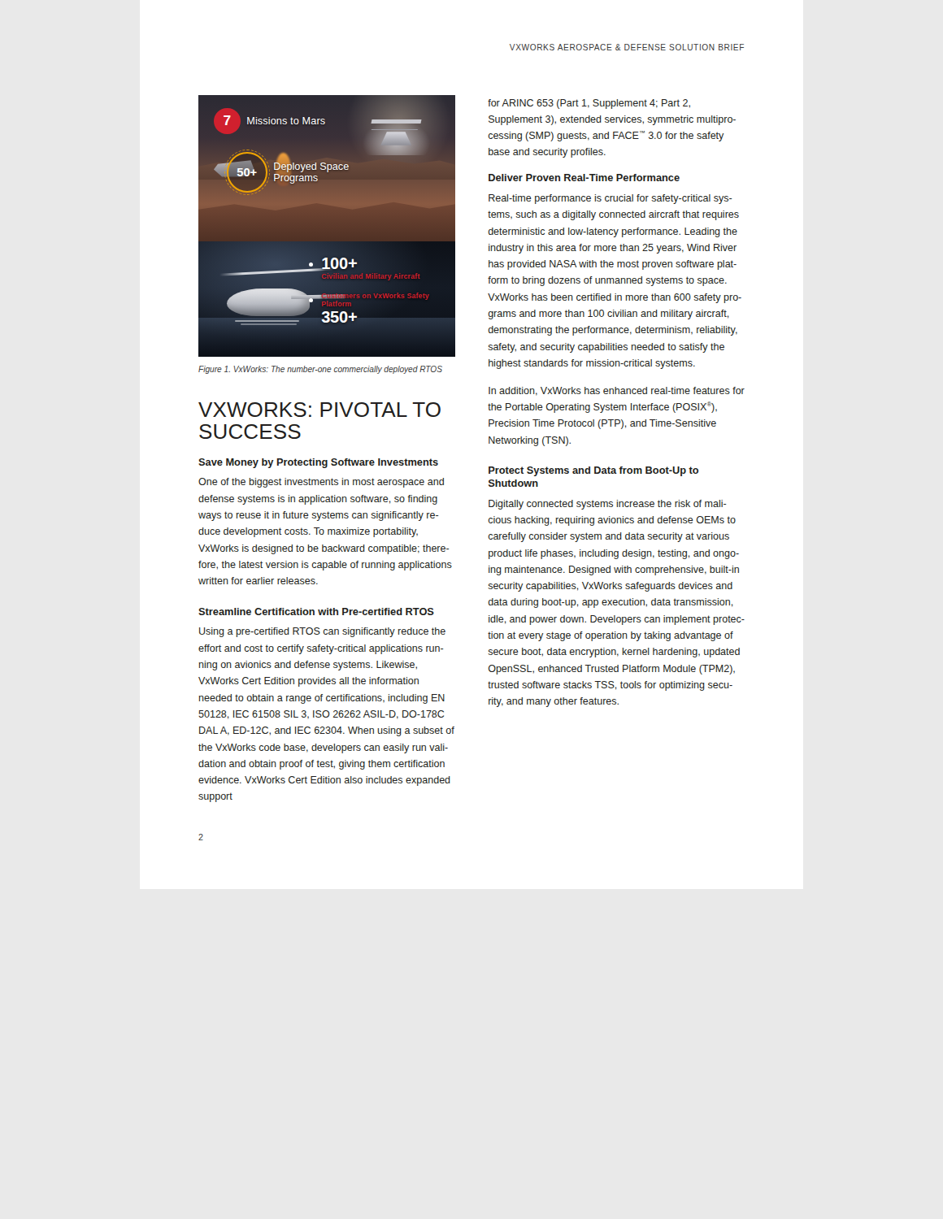VXWORKS AEROSPACE & DEFENSE SOLUTION BRIEF
7
Missions to Mars
50+
Deployed Space
Programs
100+
Civilian and Military Aircraft
Customers on VxWorks Safety Platform
350+
Figure 1. VxWorks: The number-one commercially deployed RTOS
VXWORKS: PIVOTAL TO SUCCESS
Save Money by Protecting Software Investments
One of the biggest investments in most aerospace and defense systems is in application software, so finding ways to reuse it in future systems can significantly reduce development costs. To maximize portability, VxWorks is designed to be backward compatible; therefore, the latest version is capable of running applications written for earlier releases.
Streamline Certification with Pre-certified RTOS
Using a pre-certified RTOS can significantly reduce the effort and cost to certify safety-critical applications running on avionics and defense systems. Likewise, VxWorks Cert Edition provides all the information needed to obtain a range of certifications, including EN 50128, IEC 61508 SIL 3, ISO 26262 ASIL-D, DO-178C DAL A, ED-12C, and IEC 62304. When using a subset of the VxWorks code base, developers can easily run validation and obtain proof of test, giving them certification evidence. VxWorks Cert Edition also includes expanded support
for ARINC 653 (Part 1, Supplement 4; Part 2, Supplement 3), extended services, symmetric multiprocessing (SMP) guests, and FACE™ 3.0 for the safety base and security profiles.
Deliver Proven Real-Time Performance
Real-time performance is crucial for safety-critical systems, such as a digitally connected aircraft that requires deterministic and low-latency performance. Leading the industry in this area for more than 25 years, Wind River has provided NASA with the most proven software platform to bring dozens of unmanned systems to space. VxWorks has been certified in more than 600 safety programs and more than 100 civilian and military aircraft, demonstrating the performance, determinism, reliability, safety, and security capabilities needed to satisfy the highest standards for mission-critical systems.
In addition, VxWorks has enhanced real-time features for the Portable Operating System Interface (POSIX®), Precision Time Protocol (PTP), and Time-Sensitive Networking (TSN).
Protect Systems and Data from Boot-Up to Shutdown
Digitally connected systems increase the risk of malicious hacking, requiring avionics and defense OEMs to carefully consider system and data security at various product life phases, including design, testing, and ongoing maintenance. Designed with comprehensive, built-in security capabilities, VxWorks safeguards devices and data during boot-up, app execution, data transmission, idle, and power down. Developers can implement protection at every stage of operation by taking advantage of secure boot, data encryption, kernel hardening, updated OpenSSL, enhanced Trusted Platform Module (TPM2), trusted software stacks TSS, tools for optimizing security, and many other features.
2